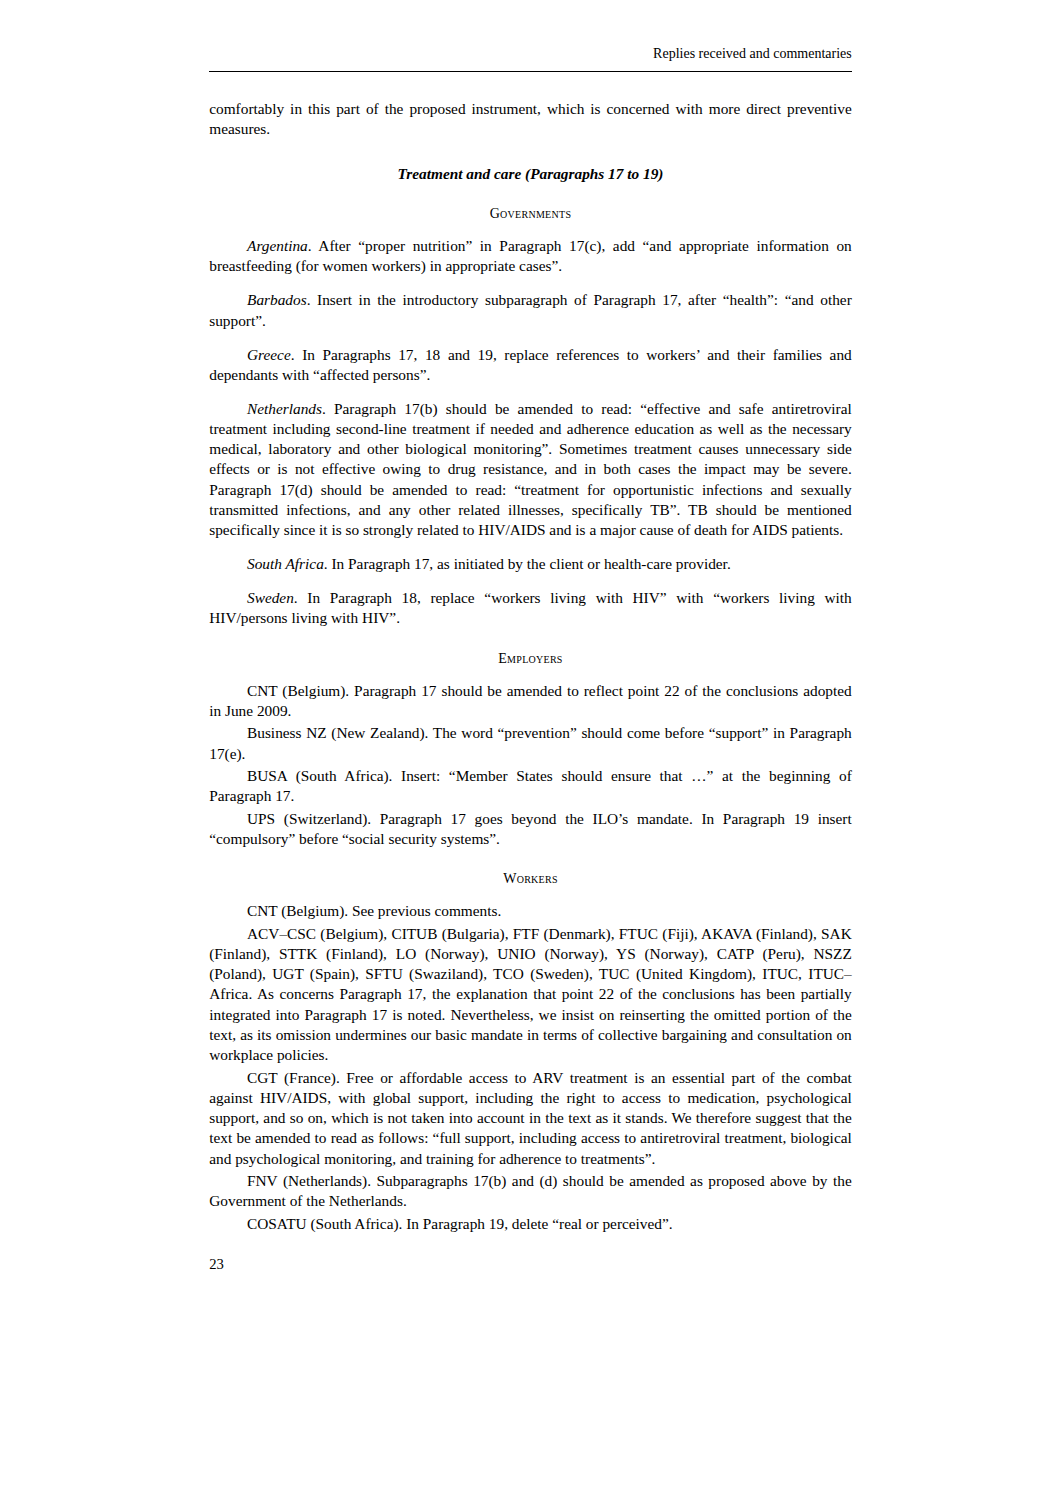Replies received and commentaries
comfortably in this part of the proposed instrument, which is concerned with more direct preventive measures.
Treatment and care (Paragraphs 17 to 19)
Governments
Argentina. After “proper nutrition” in Paragraph 17(c), add “and appropriate information on breastfeeding (for women workers) in appropriate cases”.
Barbados. Insert in the introductory subparagraph of Paragraph 17, after “health”: “and other support”.
Greece. In Paragraphs 17, 18 and 19, replace references to workers’ and their families and dependants with “affected persons”.
Netherlands. Paragraph 17(b) should be amended to read: “effective and safe antiretroviral treatment including second-line treatment if needed and adherence education as well as the necessary medical, laboratory and other biological monitoring”. Sometimes treatment causes unnecessary side effects or is not effective owing to drug resistance, and in both cases the impact may be severe. Paragraph 17(d) should be amended to read: “treatment for opportunistic infections and sexually transmitted infections, and any other related illnesses, specifically TB”. TB should be mentioned specifically since it is so strongly related to HIV/AIDS and is a major cause of death for AIDS patients.
South Africa. In Paragraph 17, as initiated by the client or health-care provider.
Sweden. In Paragraph 18, replace “workers living with HIV” with “workers living with HIV/persons living with HIV”.
Employers
CNT (Belgium). Paragraph 17 should be amended to reflect point 22 of the conclusions adopted in June 2009.
Business NZ (New Zealand). The word “prevention” should come before “support” in Paragraph 17(e).
BUSA (South Africa). Insert: “Member States should ensure that …” at the beginning of Paragraph 17.
UPS (Switzerland). Paragraph 17 goes beyond the ILO’s mandate. In Paragraph 19 insert “compulsory” before “social security systems”.
Workers
CNT (Belgium). See previous comments.
ACV–CSC (Belgium), CITUB (Bulgaria), FTF (Denmark), FTUC (Fiji), AKAVA (Finland), SAK (Finland), STTK (Finland), LO (Norway), UNIO (Norway), YS (Norway), CATP (Peru), NSZZ (Poland), UGT (Spain), SFTU (Swaziland), TCO (Sweden), TUC (United Kingdom), ITUC, ITUC–Africa. As concerns Paragraph 17, the explanation that point 22 of the conclusions has been partially integrated into Paragraph 17 is noted. Nevertheless, we insist on reinserting the omitted portion of the text, as its omission undermines our basic mandate in terms of collective bargaining and consultation on workplace policies.
CGT (France). Free or affordable access to ARV treatment is an essential part of the combat against HIV/AIDS, with global support, including the right to access to medication, psychological support, and so on, which is not taken into account in the text as it stands. We therefore suggest that the text be amended to read as follows: “full support, including access to antiretroviral treatment, biological and psychological monitoring, and training for adherence to treatments”.
FNV (Netherlands). Subparagraphs 17(b) and (d) should be amended as proposed above by the Government of the Netherlands.
COSATU (South Africa). In Paragraph 19, delete “real or perceived”.
23